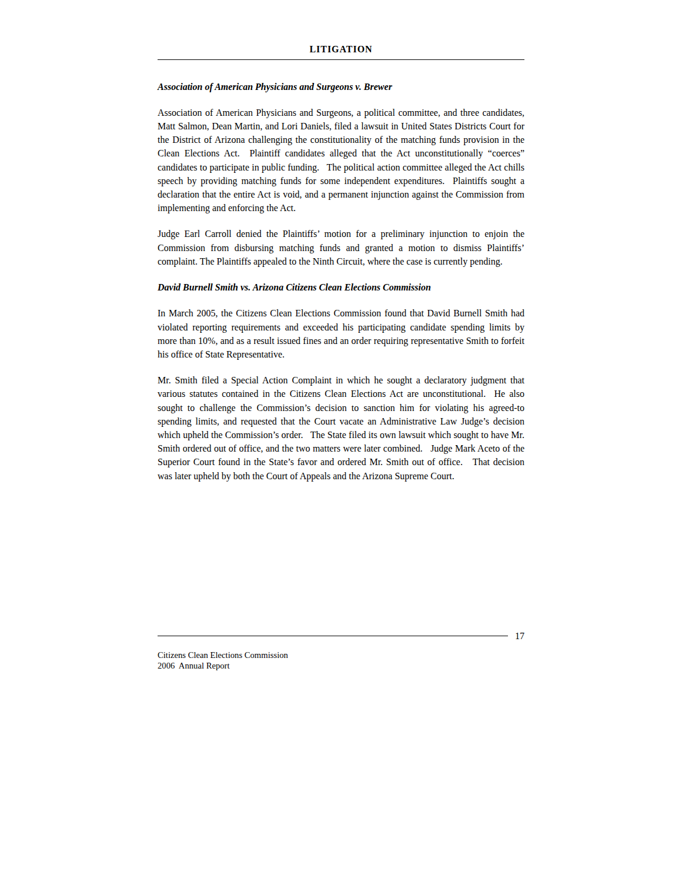LITIGATION
Association of American Physicians and Surgeons v. Brewer
Association of American Physicians and Surgeons, a political committee, and three candidates, Matt Salmon, Dean Martin, and Lori Daniels, filed a lawsuit in United States Districts Court for the District of Arizona challenging the constitutionality of the matching funds provision in the Clean Elections Act. Plaintiff candidates alleged that the Act unconstitutionally “coerces” candidates to participate in public funding. The political action committee alleged the Act chills speech by providing matching funds for some independent expenditures. Plaintiffs sought a declaration that the entire Act is void, and a permanent injunction against the Commission from implementing and enforcing the Act.
Judge Earl Carroll denied the Plaintiffs’ motion for a preliminary injunction to enjoin the Commission from disbursing matching funds and granted a motion to dismiss Plaintiffs’ complaint. The Plaintiffs appealed to the Ninth Circuit, where the case is currently pending.
David Burnell Smith vs. Arizona Citizens Clean Elections Commission
In March 2005, the Citizens Clean Elections Commission found that David Burnell Smith had violated reporting requirements and exceeded his participating candidate spending limits by more than 10%, and as a result issued fines and an order requiring representative Smith to forfeit his office of State Representative.
Mr. Smith filed a Special Action Complaint in which he sought a declaratory judgment that various statutes contained in the Citizens Clean Elections Act are unconstitutional. He also sought to challenge the Commission’s decision to sanction him for violating his agreed-to spending limits, and requested that the Court vacate an Administrative Law Judge’s decision which upheld the Commission’s order. The State filed its own lawsuit which sought to have Mr. Smith ordered out of office, and the two matters were later combined. Judge Mark Aceto of the Superior Court found in the State’s favor and ordered Mr. Smith out of office. That decision was later upheld by both the Court of Appeals and the Arizona Supreme Court.
17
Citizens Clean Elections Commission
2006 Annual Report